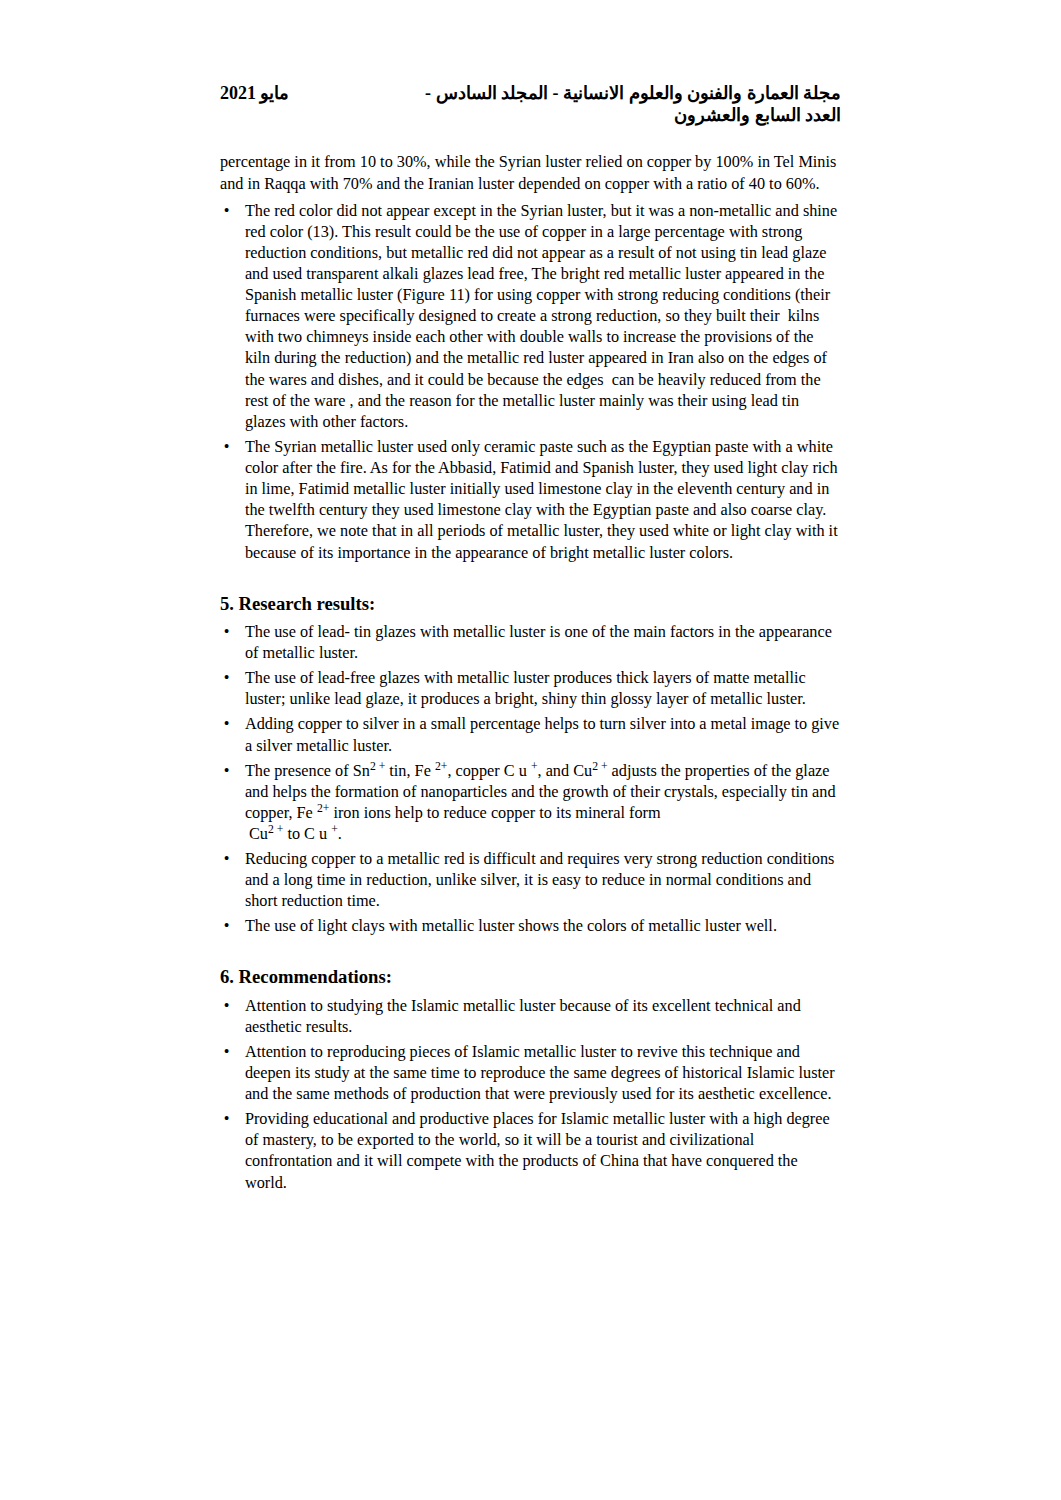مايو 2021
مجلة العمارة والفنون والعلوم الانسانية - المجلد السادس - العدد السابع والعشرون
percentage in it from 10 to 30%, while the Syrian luster relied on copper by 100% in Tel Minis and in Raqqa with 70% and the Iranian luster depended on copper with a ratio of 40 to 60%.
The red color did not appear except in the Syrian luster, but it was a non-metallic and shine red color (13). This result could be the use of copper in a large percentage with strong reduction conditions, but metallic red did not appear as a result of not using tin lead glaze and used transparent alkali glazes lead free, The bright red metallic luster appeared in the Spanish metallic luster (Figure 11) for using copper with strong reducing conditions (their furnaces were specifically designed to create a strong reduction, so they built their kilns with two chimneys inside each other with double walls to increase the provisions of the kiln during the reduction) and the metallic red luster appeared in Iran also on the edges of the wares and dishes, and it could be because the edges can be heavily reduced from the rest of the ware , and the reason for the metallic luster mainly was their using lead tin glazes with other factors.
The Syrian metallic luster used only ceramic paste such as the Egyptian paste with a white color after the fire. As for the Abbasid, Fatimid and Spanish luster, they used light clay rich in lime, Fatimid metallic luster initially used limestone clay in the eleventh century and in the twelfth century they used limestone clay with the Egyptian paste and also coarse clay. Therefore, we note that in all periods of metallic luster, they used white or light clay with it because of its importance in the appearance of bright metallic luster colors.
5. Research results:
The use of lead- tin glazes with metallic luster is one of the main factors in the appearance of metallic luster.
The use of lead-free glazes with metallic luster produces thick layers of matte metallic luster; unlike lead glaze, it produces a bright, shiny thin glossy layer of metallic luster.
Adding copper to silver in a small percentage helps to turn silver into a metal image to give a silver metallic luster.
The presence of Sn2 + tin, Fe 2+, copper C u +, and Cu2 + adjusts the properties of the glaze and helps the formation of nanoparticles and the growth of their crystals, especially tin and copper, Fe 2+ iron ions help to reduce copper to its mineral form
Cu2 + to C u +.
Reducing copper to a metallic red is difficult and requires very strong reduction conditions and a long time in reduction, unlike silver, it is easy to reduce in normal conditions and short reduction time.
The use of light clays with metallic luster shows the colors of metallic luster well.
6. Recommendations:
Attention to studying the Islamic metallic luster because of its excellent technical and aesthetic results.
Attention to reproducing pieces of Islamic metallic luster to revive this technique and deepen its study at the same time to reproduce the same degrees of historical Islamic luster and the same methods of production that were previously used for its aesthetic excellence.
Providing educational and productive places for Islamic metallic luster with a high degree of mastery, to be exported to the world, so it will be a tourist and civilizational confrontation and it will compete with the products of China that have conquered the world.